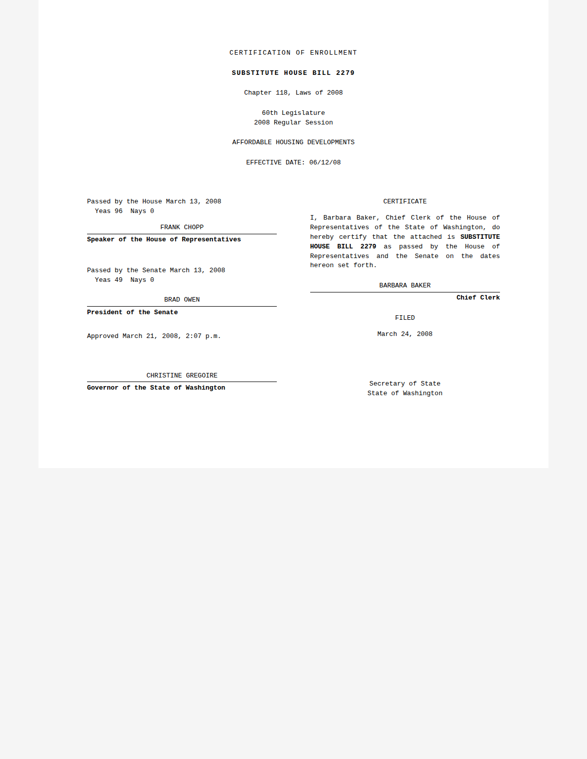CERTIFICATION OF ENROLLMENT
SUBSTITUTE HOUSE BILL 2279
Chapter 118, Laws of 2008
60th Legislature
2008 Regular Session
AFFORDABLE HOUSING DEVELOPMENTS
EFFECTIVE DATE: 06/12/08
Passed by the House March 13, 2008
Yeas 96 Nays 0
FRANK CHOPP
Speaker of the House of Representatives
Passed by the Senate March 13, 2008
Yeas 49 Nays 0
BRAD OWEN
President of the Senate
Approved March 21, 2008, 2:07 p.m.
CHRISTINE GREGOIRE
Governor of the State of Washington
CERTIFICATE
I, Barbara Baker, Chief Clerk of the House of Representatives of the State of Washington, do hereby certify that the attached is SUBSTITUTE HOUSE BILL 2279 as passed by the House of Representatives and the Senate on the dates hereon set forth.
BARBARA BAKER
Chief Clerk
FILED
March 24, 2008
Secretary of State
State of Washington